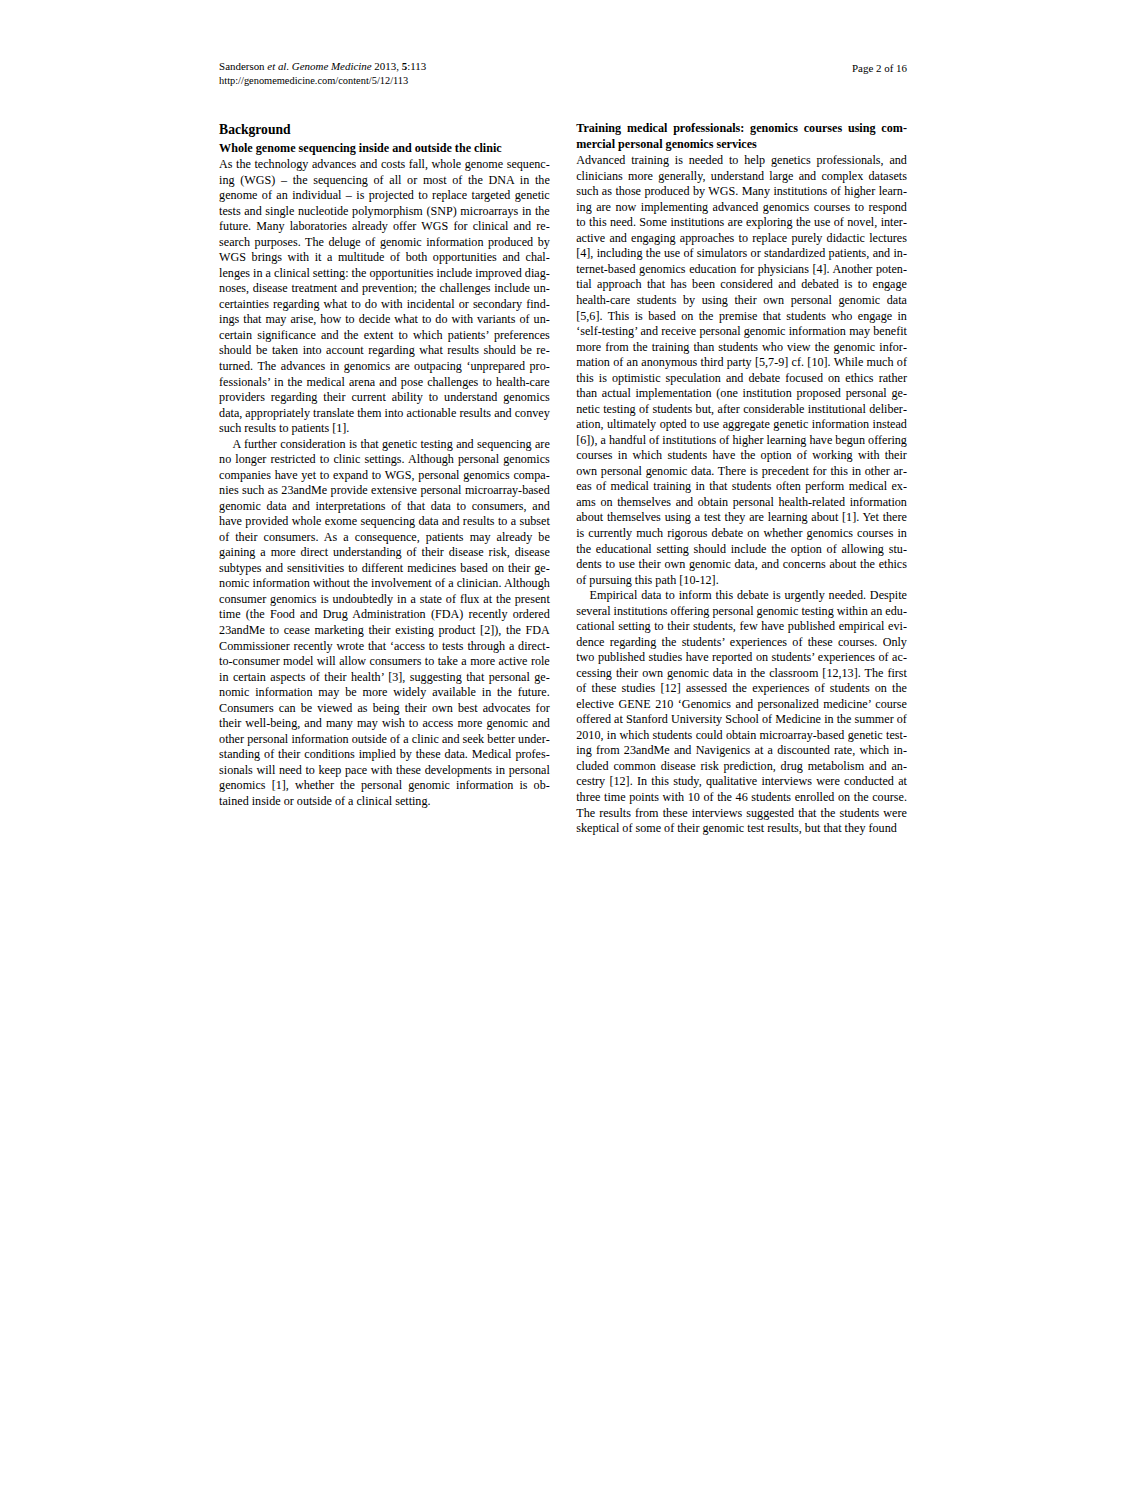Sanderson et al. Genome Medicine 2013, 5:113
http://genomemedicine.com/content/5/12/113
Page 2 of 16
Background
Whole genome sequencing inside and outside the clinic
As the technology advances and costs fall, whole genome sequencing (WGS) – the sequencing of all or most of the DNA in the genome of an individual – is projected to replace targeted genetic tests and single nucleotide polymorphism (SNP) microarrays in the future. Many laboratories already offer WGS for clinical and research purposes. The deluge of genomic information produced by WGS brings with it a multitude of both opportunities and challenges in a clinical setting: the opportunities include improved diagnoses, disease treatment and prevention; the challenges include uncertainties regarding what to do with incidental or secondary findings that may arise, how to decide what to do with variants of uncertain significance and the extent to which patients’ preferences should be taken into account regarding what results should be returned. The advances in genomics are outpacing ‘unprepared professionals’ in the medical arena and pose challenges to health-care providers regarding their current ability to understand genomics data, appropriately translate them into actionable results and convey such results to patients [1].
A further consideration is that genetic testing and sequencing are no longer restricted to clinic settings. Although personal genomics companies have yet to expand to WGS, personal genomics companies such as 23andMe provide extensive personal microarray-based genomic data and interpretations of that data to consumers, and have provided whole exome sequencing data and results to a subset of their consumers. As a consequence, patients may already be gaining a more direct understanding of their disease risk, disease subtypes and sensitivities to different medicines based on their genomic information without the involvement of a clinician. Although consumer genomics is undoubtedly in a state of flux at the present time (the Food and Drug Administration (FDA) recently ordered 23andMe to cease marketing their existing product [2]), the FDA Commissioner recently wrote that ‘access to tests through a direct-to-consumer model will allow consumers to take a more active role in certain aspects of their health’ [3], suggesting that personal genomic information may be more widely available in the future. Consumers can be viewed as being their own best advocates for their well-being, and many may wish to access more genomic and other personal information outside of a clinic and seek better understanding of their conditions implied by these data. Medical professionals will need to keep pace with these developments in personal genomics [1], whether the personal genomic information is obtained inside or outside of a clinical setting.
Training medical professionals: genomics courses using commercial personal genomics services
Advanced training is needed to help genetics professionals, and clinicians more generally, understand large and complex datasets such as those produced by WGS. Many institutions of higher learning are now implementing advanced genomics courses to respond to this need. Some institutions are exploring the use of novel, interactive and engaging approaches to replace purely didactic lectures [4], including the use of simulators or standardized patients, and internet-based genomics education for physicians [4]. Another potential approach that has been considered and debated is to engage health-care students by using their own personal genomic data [5,6]. This is based on the premise that students who engage in ‘self-testing’ and receive personal genomic information may benefit more from the training than students who view the genomic information of an anonymous third party [5,7-9] cf. [10]. While much of this is optimistic speculation and debate focused on ethics rather than actual implementation (one institution proposed personal genetic testing of students but, after considerable institutional deliberation, ultimately opted to use aggregate genetic information instead [6]), a handful of institutions of higher learning have begun offering courses in which students have the option of working with their own personal genomic data. There is precedent for this in other areas of medical training in that students often perform medical exams on themselves and obtain personal health-related information about themselves using a test they are learning about [1]. Yet there is currently much rigorous debate on whether genomics courses in the educational setting should include the option of allowing students to use their own genomic data, and concerns about the ethics of pursuing this path [10-12].
Empirical data to inform this debate is urgently needed. Despite several institutions offering personal genomic testing within an educational setting to their students, few have published empirical evidence regarding the students’ experiences of these courses. Only two published studies have reported on students’ experiences of accessing their own genomic data in the classroom [12,13]. The first of these studies [12] assessed the experiences of students on the elective GENE 210 ‘Genomics and personalized medicine’ course offered at Stanford University School of Medicine in the summer of 2010, in which students could obtain microarray-based genetic testing from 23andMe and Navigenics at a discounted rate, which included common disease risk prediction, drug metabolism and ancestry [12]. In this study, qualitative interviews were conducted at three time points with 10 of the 46 students enrolled on the course. The results from these interviews suggested that the students were skeptical of some of their genomic test results, but that they found